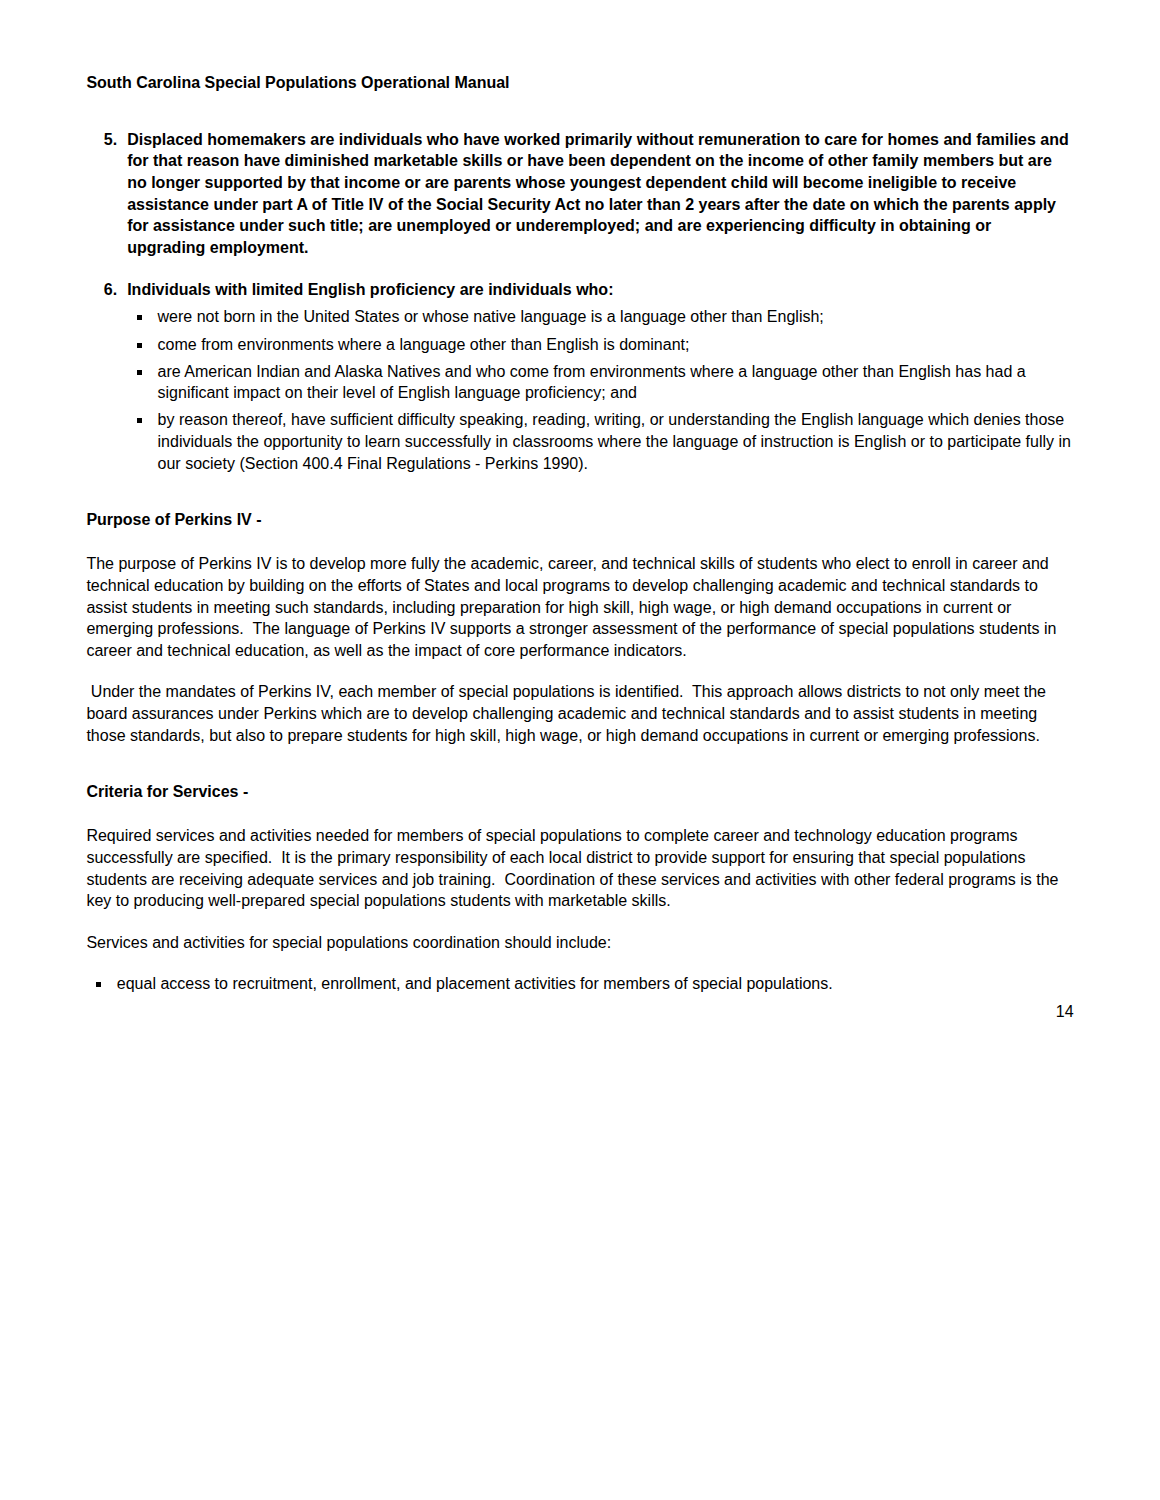South Carolina Special Populations Operational Manual
Displaced homemakers are individuals who have worked primarily without remuneration to care for homes and families and for that reason have diminished marketable skills or have been dependent on the income of other family members but are no longer supported by that income or are parents whose youngest dependent child will become ineligible to receive assistance under part A of Title IV of the Social Security Act no later than 2 years after the date on which the parents apply for assistance under such title; are unemployed or underemployed; and are experiencing difficulty in obtaining or upgrading employment.
Individuals with limited English proficiency are individuals who:
were not born in the United States or whose native language is a language other than English;
come from environments where a language other than English is dominant;
are American Indian and Alaska Natives and who come from environments where a language other than English has had a significant impact on their level of English language proficiency; and
by reason thereof, have sufficient difficulty speaking, reading, writing, or understanding the English language which denies those individuals the opportunity to learn successfully in classrooms where the language of instruction is English or to participate fully in our society (Section 400.4 Final Regulations - Perkins 1990).
Purpose of Perkins IV -
The purpose of Perkins IV is to develop more fully the academic, career, and technical skills of students who elect to enroll in career and technical education by building on the efforts of States and local programs to develop challenging academic and technical standards to assist students in meeting such standards, including preparation for high skill, high wage, or high demand occupations in current or emerging professions. The language of Perkins IV supports a stronger assessment of the performance of special populations students in career and technical education, as well as the impact of core performance indicators.
Under the mandates of Perkins IV, each member of special populations is identified. This approach allows districts to not only meet the board assurances under Perkins which are to develop challenging academic and technical standards and to assist students in meeting those standards, but also to prepare students for high skill, high wage, or high demand occupations in current or emerging professions.
Criteria for Services -
Required services and activities needed for members of special populations to complete career and technology education programs successfully are specified. It is the primary responsibility of each local district to provide support for ensuring that special populations students are receiving adequate services and job training. Coordination of these services and activities with other federal programs is the key to producing well-prepared special populations students with marketable skills.
Services and activities for special populations coordination should include:
equal access to recruitment, enrollment, and placement activities for members of special populations.
14